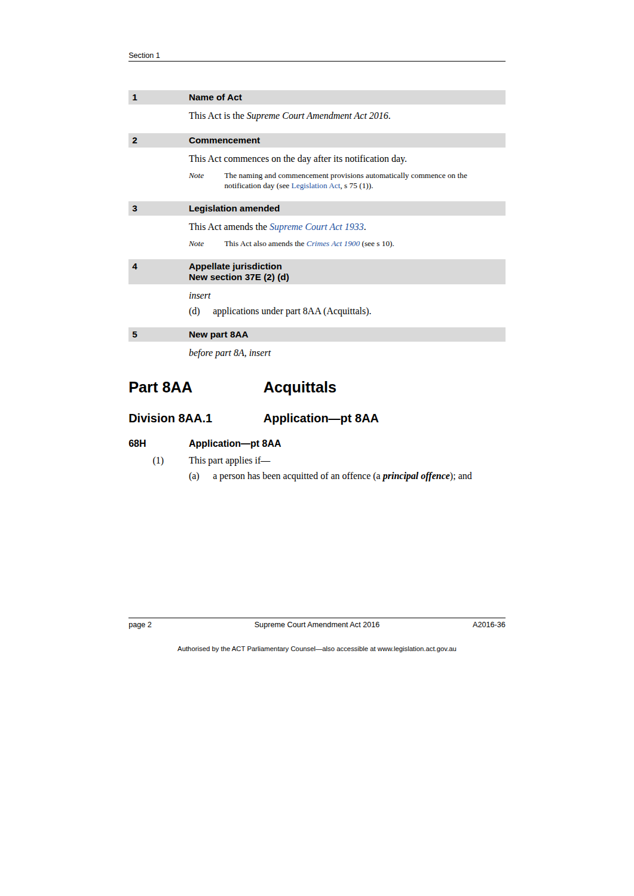Section 1
1
Name of Act
This Act is the Supreme Court Amendment Act 2016.
2
Commencement
This Act commences on the day after its notification day.
Note
The naming and commencement provisions automatically commence on the notification day (see Legislation Act, s 75 (1)).
3
Legislation amended
This Act amends the Supreme Court Act 1933.
Note
This Act also amends the Crimes Act 1900 (see s 10).
4
Appellate jurisdiction
New section 37E (2) (d)
insert
(d)
applications under part 8AA (Acquittals).
5
New part 8AA
before part 8A, insert
Part 8AA
Acquittals
Division 8AA.1
Application—pt 8AA
68H
Application—pt 8AA
(1)
This part applies if—
(a)
a person has been acquitted of an offence (a principal offence); and
page 2
Supreme Court Amendment Act 2016
A2016-36
Authorised by the ACT Parliamentary Counsel—also accessible at www.legislation.act.gov.au